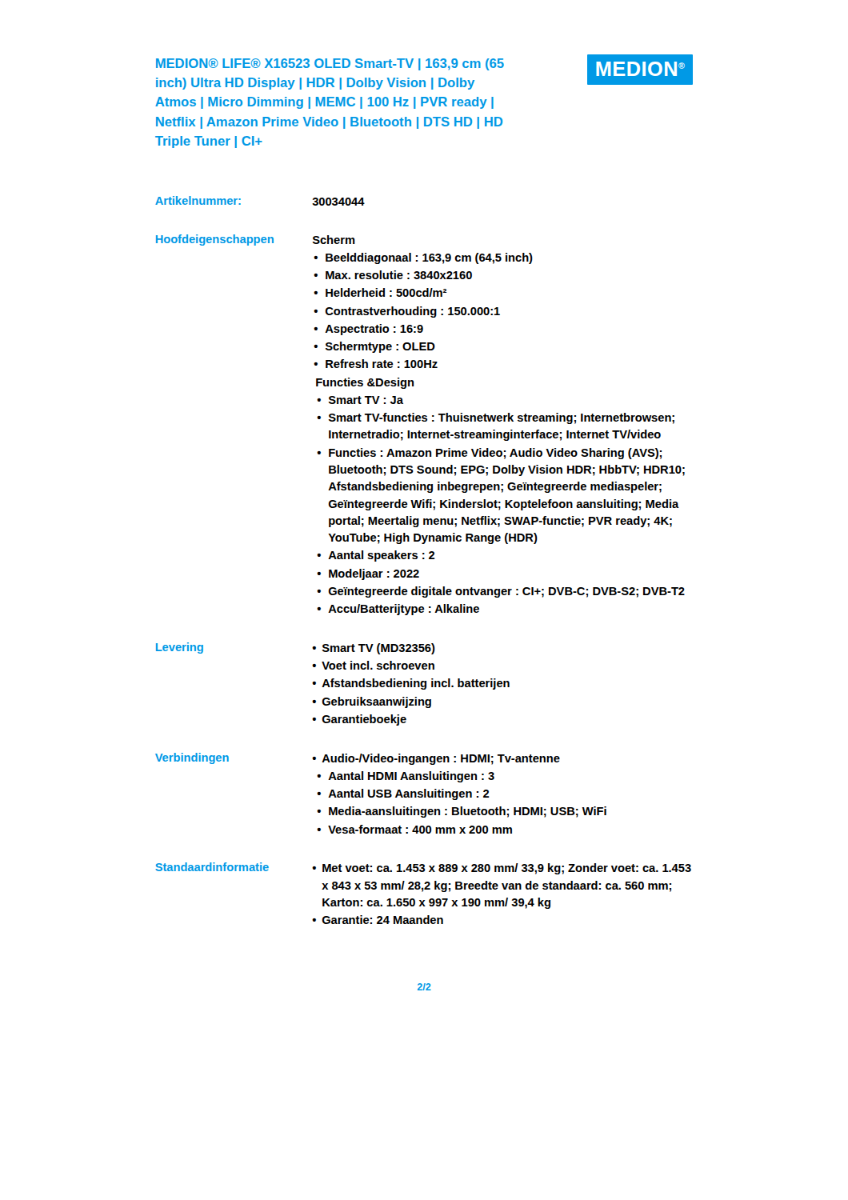MEDION® LIFE® X16523 OLED Smart-TV | 163,9 cm (65 inch) Ultra HD Display | HDR | Dolby Vision | Dolby Atmos | Micro Dimming | MEMC | 100 Hz | PVR ready | Netflix | Amazon Prime Video | Bluetooth | DTS HD | HD Triple Tuner | CI+
MEDION®
| Artikelnummer: | 30034044 |
| Hoofdeigenschappen | Scherm Beelddiagonaal : 163,9 cm (64,5 inch) Max. resolutie : 3840x2160 Helderheid : 500cd/m² Contrastverhouding : 150.000:1 Aspectratio : 16:9 Schermtype : OLED Refresh rate : 100Hz Functies &Design Smart TV : Ja Smart TV-functies : Thuisnetwerk streaming; Internetbrowsen; Internetradio; Internet-streaminginterface; Internet TV/video Functies : Amazon Prime Video; Audio Video Sharing (AVS); Bluetooth; DTS Sound; EPG; Dolby Vision HDR; HbbTV; HDR10; Afstandsbediening inbegrepen; Geïntegreerde mediaspeler; Geïntegreerde Wifi; Kinderslot; Koptelefoon aansluiting; Media portal; Meertalig menu; Netflix; SWAP-functie; PVR ready; 4K; YouTube; High Dynamic Range (HDR) Aantal speakers : 2 Modeljaar : 2022 Geïntegreerde digitale ontvanger : CI+; DVB-C; DVB-S2; DVB-T2 Accu/Batterijtype : Alkaline |
| Levering | Smart TV (MD32356) Voet incl. schroeven Afstandsbediening incl. batterijen Gebruiksaanwijzing Garantieboekje |
| Verbindingen | Audio-/Video-ingangen : HDMI; Tv-antenne Aantal HDMI Aansluitingen : 3 Aantal USB Aansluitingen : 2 Media-aansluitingen : Bluetooth; HDMI; USB; WiFi Vesa-formaat : 400 mm x 200 mm |
| Standaardinformatie | Met voet: ca. 1.453 x 889 x 280 mm/ 33,9 kg; Zonder voet: ca. 1.453 x 843 x 53 mm/ 28,2 kg; Breedte van de standaard: ca. 560 mm; Karton: ca. 1.650 x 997 x 190 mm/ 39,4 kg Garantie: 24 Maanden |
2/2